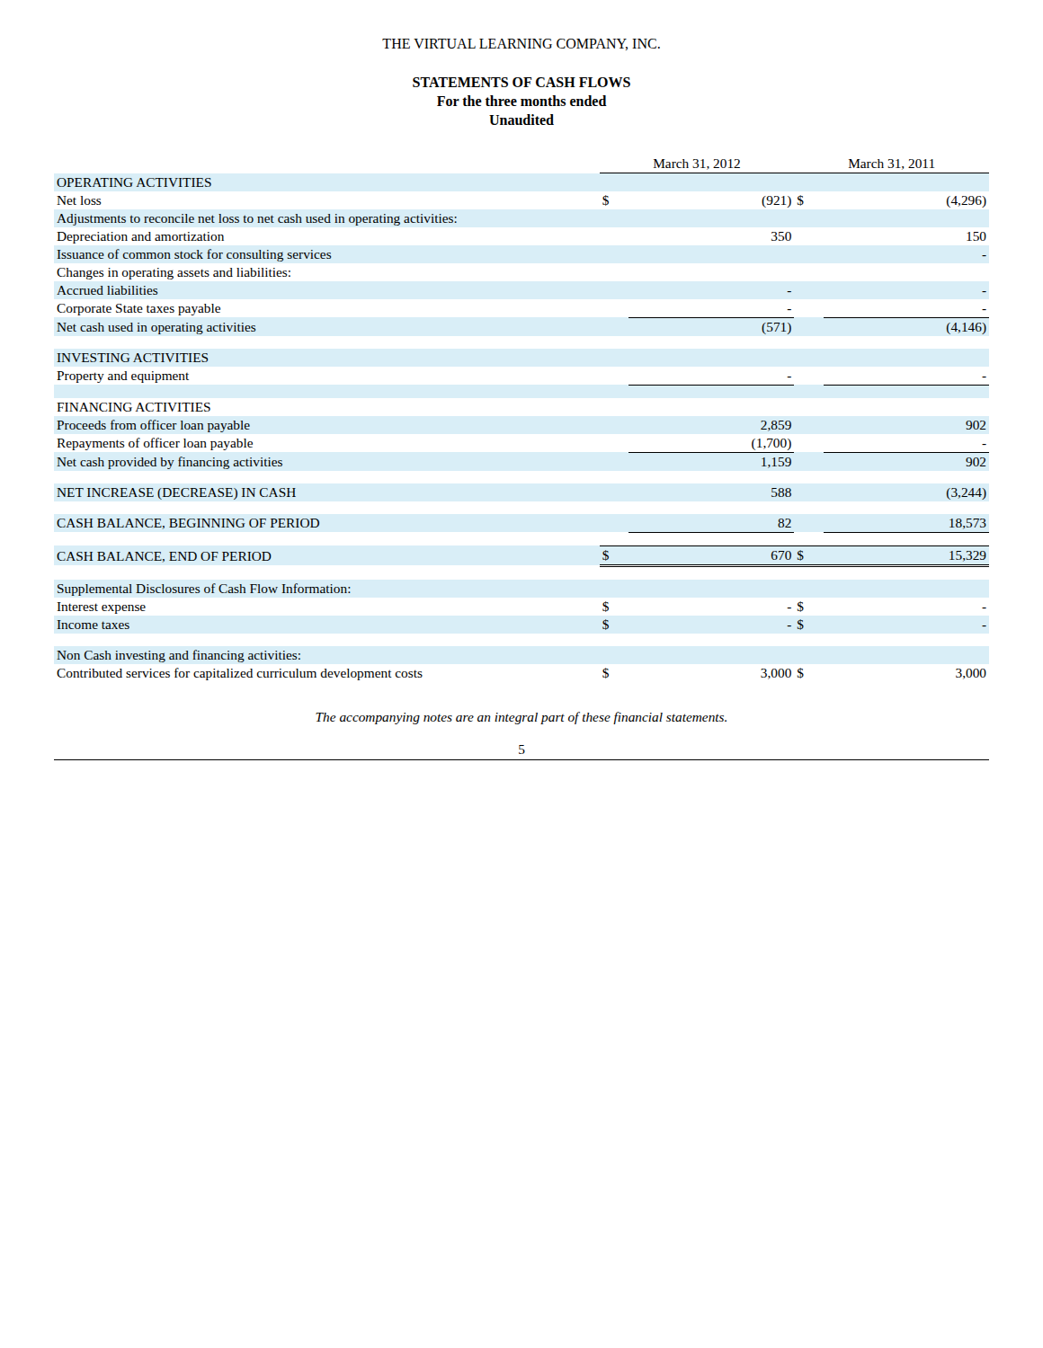THE VIRTUAL LEARNING COMPANY, INC.
STATEMENTS OF CASH FLOWS
For the three months ended
Unaudited
| | March 31, 2012 | March 31, 2011 |
| OPERATING ACTIVITIES | | | | |
| Net loss | $ | (921) | $ | (4,296) |
| Adjustments to reconcile net loss to net cash used in operating activities: | | | | |
| Depreciation and amortization | | 350 | | 150 |
| Issuance of common stock for consulting services | | | | - |
| Changes in operating assets and liabilities: | | | | |
| Accrued liabilities | | - | | - |
| Corporate State taxes payable | | - | | - |
| Net cash used in operating activities | | (571) | | (4,146) |
| INVESTING ACTIVITIES | | | | |
| Property and equipment | | - | | - |
| FINANCING ACTIVITIES | | | | |
| Proceeds from officer loan payable | | 2,859 | | 902 |
| Repayments of officer loan payable | | (1,700) | | - |
| Net cash provided by financing activities | | 1,159 | | 902 |
| NET INCREASE (DECREASE) IN CASH | | 588 | | (3,244) |
| CASH BALANCE, BEGINNING OF PERIOD | | 82 | | 18,573 |
| CASH BALANCE, END OF PERIOD | $ | 670 | $ | 15,329 |
| Supplemental Disclosures of Cash Flow Information: | | | | |
| Interest expense | $ | - | $ | - |
| Income taxes | $ | - | $ | - |
| Non Cash investing and financing activities: | | | | |
| Contributed services for capitalized curriculum development costs | $ | 3,000 | $ | 3,000 |
The accompanying notes are an integral part of these financial statements.
5